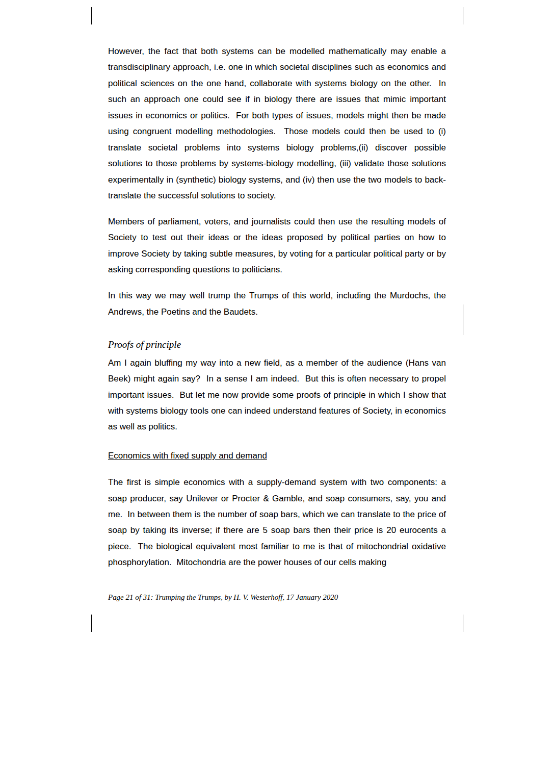However, the fact that both systems can be modelled mathematically may enable a transdisciplinary approach, i.e. one in which societal disciplines such as economics and political sciences on the one hand, collaborate with systems biology on the other. In such an approach one could see if in biology there are issues that mimic important issues in economics or politics. For both types of issues, models might then be made using congruent modelling methodologies. Those models could then be used to (i) translate societal problems into systems biology problems,(ii) discover possible solutions to those problems by systems-biology modelling, (iii) validate those solutions experimentally in (synthetic) biology systems, and (iv) then use the two models to back-translate the successful solutions to society.
Members of parliament, voters, and journalists could then use the resulting models of Society to test out their ideas or the ideas proposed by political parties on how to improve Society by taking subtle measures, by voting for a particular political party or by asking corresponding questions to politicians.
In this way we may well trump the Trumps of this world, including the Murdochs, the Andrews, the Poetins and the Baudets.
Proofs of principle
Am I again bluffing my way into a new field, as a member of the audience (Hans van Beek) might again say? In a sense I am indeed. But this is often necessary to propel important issues. But let me now provide some proofs of principle in which I show that with systems biology tools one can indeed understand features of Society, in economics as well as politics.
Economics with fixed supply and demand
The first is simple economics with a supply-demand system with two components: a soap producer, say Unilever or Procter & Gamble, and soap consumers, say, you and me. In between them is the number of soap bars, which we can translate to the price of soap by taking its inverse; if there are 5 soap bars then their price is 20 eurocents a piece. The biological equivalent most familiar to me is that of mitochondrial oxidative phosphorylation. Mitochondria are the power houses of our cells making
Page 21 of 31: Trumping the Trumps, by H. V. Westerhoff, 17 January 2020